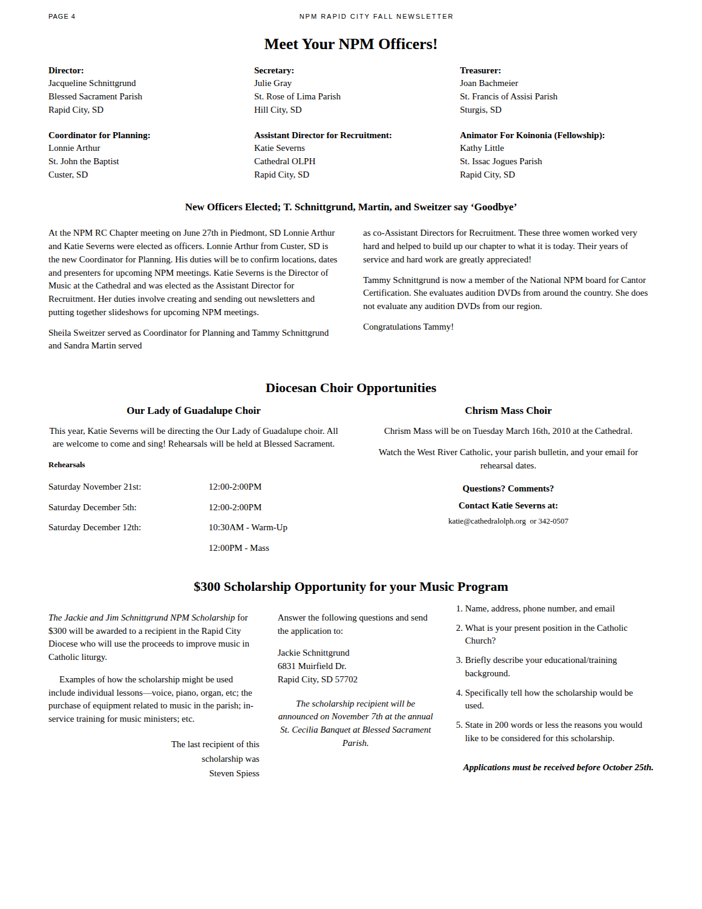PAGE 4 NPM RAPID CITY FALL NEWSLETTER
Meet Your NPM Officers!
Director: Jacqueline Schnittgrund Blessed Sacrament Parish Rapid City, SD
Secretary: Julie Gray St. Rose of Lima Parish Hill City, SD
Treasurer: Joan Bachmeier St. Francis of Assisi Parish Sturgis, SD
Coordinator for Planning: Lonnie Arthur St. John the Baptist Custer, SD
Assistant Director for Recruitment: Katie Severns Cathedral OLPH Rapid City, SD
Animator For Koinonia (Fellowship): Kathy Little St. Issac Jogues Parish Rapid City, SD
New Officers Elected; T. Schnittgrund, Martin, and Sweitzer say ‘Goodbye’
At the NPM RC Chapter meeting on June 27th in Piedmont, SD Lonnie Arthur and Katie Severns were elected as officers. Lonnie Arthur from Custer, SD is the new Coordinator for Planning. His duties will be to confirm locations, dates and presenters for upcoming NPM meetings. Katie Severns is the Director of Music at the Cathedral and was elected as the Assistant Director for Recruitment. Her duties involve creating and sending out newsletters and putting together slideshows for upcoming NPM meetings.
Sheila Sweitzer served as Coordinator for Planning and Tammy Schnittgrund and Sandra Martin served
as co-Assistant Directors for Recruitment. These three women worked very hard and helped to build up our chapter to what it is today. Their years of service and hard work are greatly appreciated!
Tammy Schnittgrund is now a member of the National NPM board for Cantor Certification. She evaluates audition DVDs from around the country. She does not evaluate any audition DVDs from our region.
Congratulations Tammy!
Diocesan Choir Opportunities
Our Lady of Guadalupe Choir
This year, Katie Severns will be directing the Our Lady of Guadalupe choir. All are welcome to come and sing! Rehearsals will be held at Blessed Sacrament.
Rehearsals
| Saturday November 21st: | 12:00-2:00PM |
| Saturday December 5th: | 12:00-2:00PM |
| Saturday December 12th: | 10:30AM - Warm-Up |
| | 12:00PM - Mass |
Chrism Mass Choir
Chrism Mass will be on Tuesday March 16th, 2010 at the Cathedral.
Watch the West River Catholic, your parish bulletin, and your email for rehearsal dates.
Questions? Comments?
Contact Katie Severns at:
katie@cathedralolph.org or 342-0507
$300 Scholarship Opportunity for your Music Program
The Jackie and Jim Schnittgrund NPM Scholarship for $300 will be awarded to a recipient in the Rapid City Diocese who will use the proceeds to improve music in Catholic liturgy.
Examples of how the scholarship might be used include individual lessons—voice, piano, organ, etc; the purchase of equipment related to music in the parish; in-service training for music ministers; etc.
The last recipient of this
scholarship was
Steven Spiess
Answer the following questions and send the application to:
Jackie Schnittgrund
6831 Muirfield Dr.
Rapid City, SD 57702
The scholarship recipient will be announced on November 7th at the annual St. Cecilia Banquet at Blessed Sacrament Parish.
Name, address, phone number, and email
What is your present position in the Catholic Church?
Briefly describe your educational/training background.
Specifically tell how the scholarship would be used.
State in 200 words or less the reasons you would like to be considered for this scholarship.
Applications must be received before October 25th.